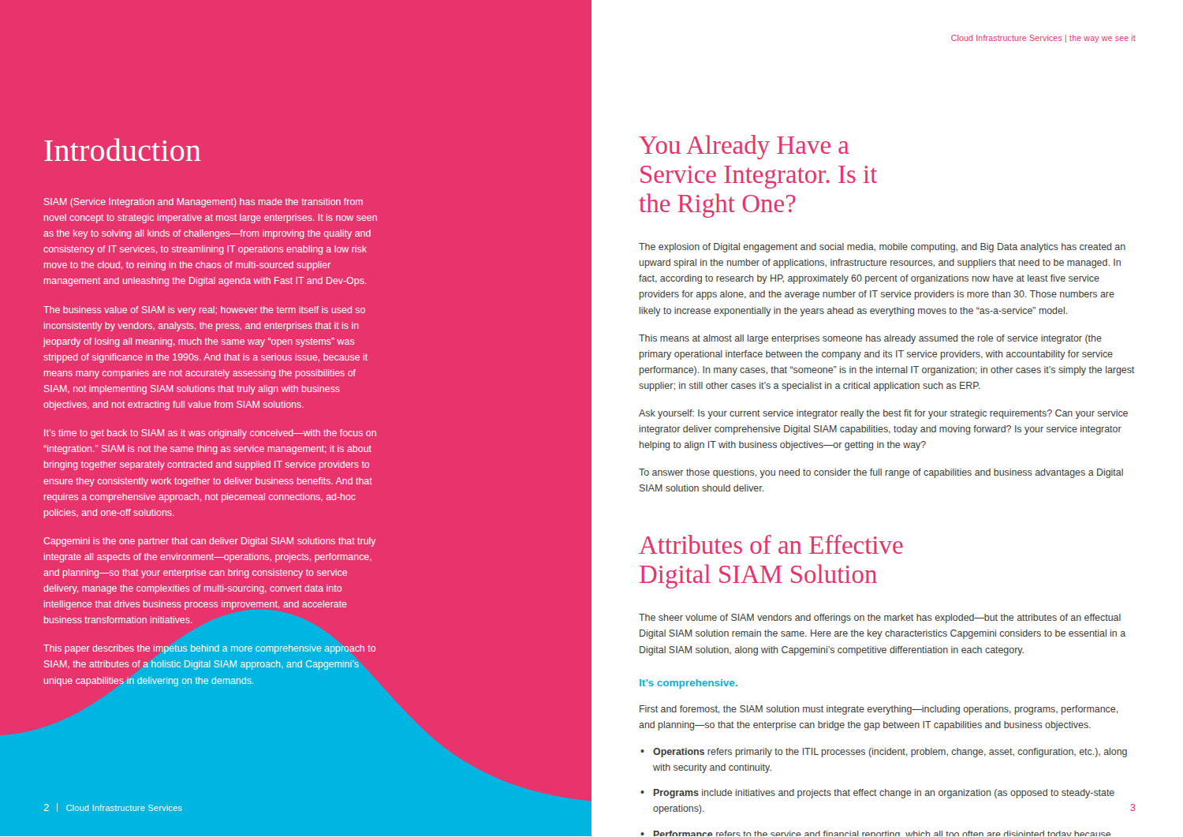Introduction
SIAM (Service Integration and Management) has made the transition from novel concept to strategic imperative at most large enterprises. It is now seen as the key to solving all kinds of challenges—from improving the quality and consistency of IT services, to streamlining IT operations enabling a low risk move to the cloud, to reining in the chaos of multi-sourced supplier management and unleashing the Digital agenda with Fast IT and Dev-Ops.
The business value of SIAM is very real; however the term itself is used so inconsistently by vendors, analysts, the press, and enterprises that it is in jeopardy of losing all meaning, much the same way “open systems” was stripped of significance in the 1990s. And that is a serious issue, because it means many companies are not accurately assessing the possibilities of SIAM, not implementing SIAM solutions that truly align with business objectives, and not extracting full value from SIAM solutions.
It’s time to get back to SIAM as it was originally conceived—with the focus on “integration.” SIAM is not the same thing as service management; it is about bringing together separately contracted and supplied IT service providers to ensure they consistently work together to deliver business benefits. And that requires a comprehensive approach, not piecemeal connections, ad-hoc policies, and one-off solutions.
Capgemini is the one partner that can deliver Digital SIAM solutions that truly integrate all aspects of the environment—operations, projects, performance, and planning—so that your enterprise can bring consistency to service delivery, manage the complexities of multi-sourcing, convert data into intelligence that drives business process improvement, and accelerate business transformation initiatives.
This paper describes the impetus behind a more comprehensive approach to SIAM, the attributes of a holistic Digital SIAM approach, and Capgemini’s unique capabilities in delivering on the demands.
2 Cloud Infrastructure Services
Cloud Infrastructure Services | the way we see it
You Already Have a
Service Integrator. Is it
the Right One?
The explosion of Digital engagement and social media, mobile computing, and Big Data analytics has created an upward spiral in the number of applications, infrastructure resources, and suppliers that need to be managed. In fact, according to research by HP, approximately 60 percent of organizations now have at least five service providers for apps alone, and the average number of IT service providers is more than 30. Those numbers are likely to increase exponentially in the years ahead as everything moves to the “as-a-service” model.
This means at almost all large enterprises someone has already assumed the role of service integrator (the primary operational interface between the company and its IT service providers, with accountability for service performance). In many cases, that “someone” is in the internal IT organization; in other cases it’s simply the largest supplier; in still other cases it’s a specialist in a critical application such as ERP.
Ask yourself: Is your current service integrator really the best fit for your strategic requirements? Can your service integrator deliver comprehensive Digital SIAM capabilities, today and moving forward? Is your service integrator helping to align IT with business objectives—or getting in the way?
To answer those questions, you need to consider the full range of capabilities and business advantages a Digital SIAM solution should deliver.
Attributes of an Effective
Digital SIAM Solution
The sheer volume of SIAM vendors and offerings on the market has exploded—but the attributes of an effectual Digital SIAM solution remain the same. Here are the key characteristics Capgemini considers to be essential in a Digital SIAM solution, along with Capgemini’s competitive differentiation in each category.
It’s comprehensive.
First and foremost, the SIAM solution must integrate everything—including operations, programs, performance, and planning—so that the enterprise can bridge the gap between IT capabilities and business objectives.
Operations refers primarily to the ITIL processes (incident, problem, change, asset, configuration, etc.), along with security and continuity.
Programs include initiatives and projects that effect change in an organization (as opposed to steady-state operations).
Performance refers to the service and financial reporting, which all too often are disjointed today because everyone reports only on “their piece.”
3